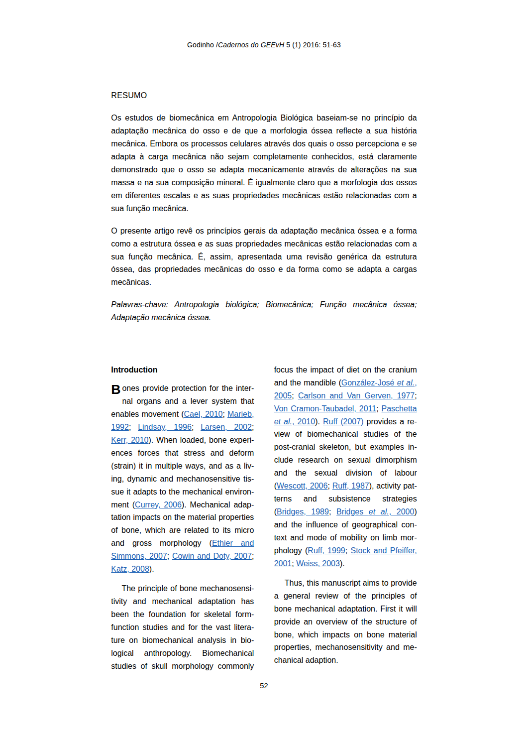Godinho /Cadernos do GEEvH 5 (1) 2016: 51-63
RESUMO
Os estudos de biomecânica em Antropologia Biológica baseiam-se no princípio da adaptação mecânica do osso e de que a morfologia óssea reflecte a sua história mecânica. Embora os processos celulares através dos quais o osso percepciona e se adapta à carga mecânica não sejam completamente conhecidos, está claramente demonstrado que o osso se adapta mecanicamente através de alterações na sua massa e na sua composição mineral. É igualmente claro que a morfologia dos ossos em diferentes escalas e as suas propriedades mecânicas estão relacionadas com a sua função mecânica.
O presente artigo revê os princípios gerais da adaptação mecânica óssea e a forma como a estrutura óssea e as suas propriedades mecânicas estão relacionadas com a sua função mecânica. É, assim, apresentada uma revisão genérica da estrutura óssea, das propriedades mecânicas do osso e da forma como se adapta a cargas mecânicas.
Palavras-chave: Antropologia biológica; Biomecânica; Função mecânica óssea; Adaptação mecânica óssea.
Introduction
Bones provide protection for the internal organs and a lever system that enables movement (Cael, 2010; Marieb, 1992; Lindsay, 1996; Larsen, 2002; Kerr, 2010). When loaded, bone experiences forces that stress and deform (strain) it in multiple ways, and as a living, dynamic and mechanosensitive tissue it adapts to the mechanical environment (Currey, 2006). Mechanical adaptation impacts on the material properties of bone, which are related to its micro and gross morphology (Ethier and Simmons, 2007; Cowin and Doty, 2007; Katz, 2008).
The principle of bone mechanosensitivity and mechanical adaptation has been the foundation for skeletal form-function studies and for the vast literature on biomechanical analysis in biological anthropology. Biomechanical studies of skull morphology commonly focus the impact of diet on the cranium and the mandible (González-José et al., 2005; Carlson and Van Gerven, 1977; Von Cramon-Taubadel, 2011; Paschetta et al., 2010). Ruff (2007) provides a review of biomechanical studies of the post-cranial skeleton, but examples include research on sexual dimorphism and the sexual division of labour (Wescott, 2006; Ruff, 1987), activity patterns and subsistence strategies (Bridges, 1989; Bridges et al., 2000) and the influence of geographical context and mode of mobility on limb morphology (Ruff, 1999; Stock and Pfeiffer, 2001; Weiss, 2003).
Thus, this manuscript aims to provide a general review of the principles of bone mechanical adaptation. First it will provide an overview of the structure of bone, which impacts on bone material properties, mechanosensitivity and mechanical adaption.
52